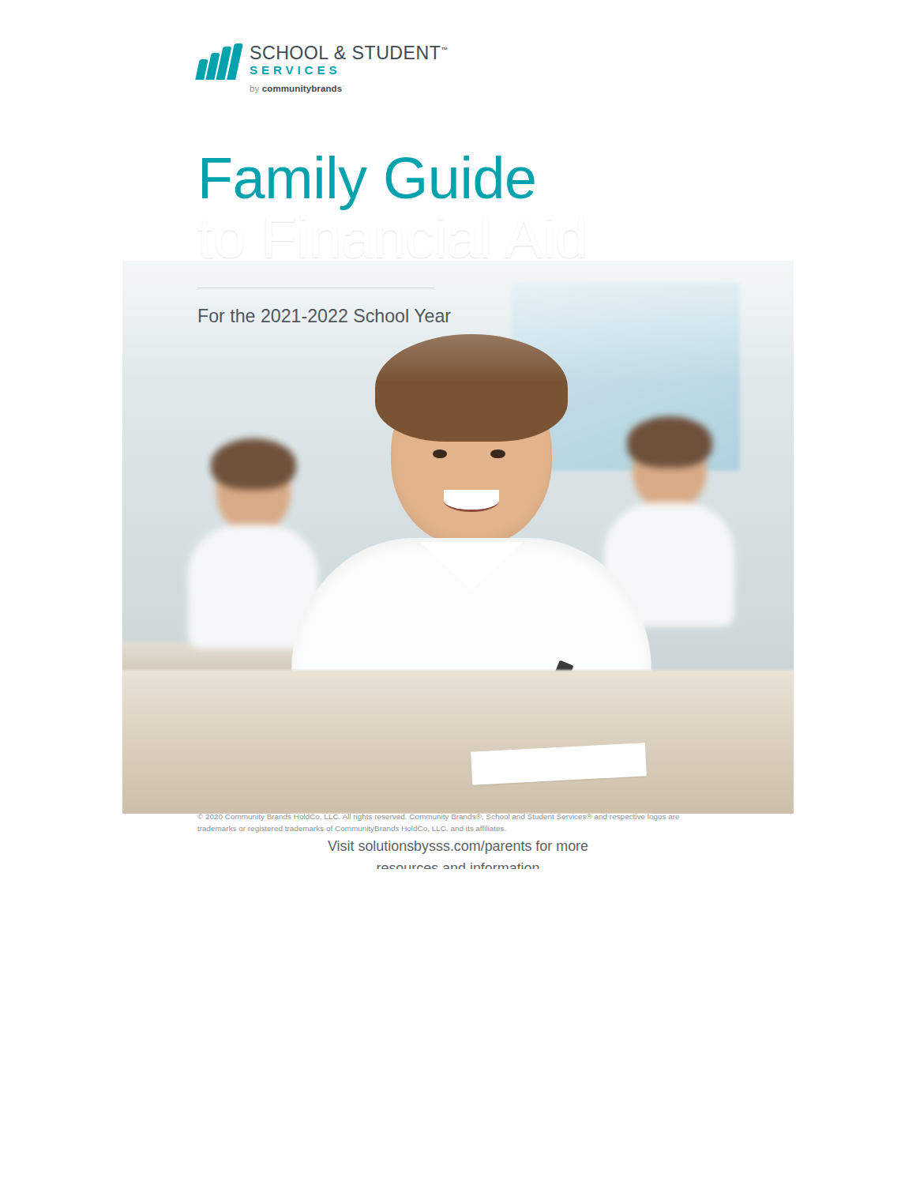SCHOOL & STUDENT™
SERVICES
by communitybrands·
Family Guide to Financial Aid
For the 2021-2022 School Year
Visit solutionsbysss.com/parents for more
resources and information
© 2020 Community Brands HoldCo, LLC. All rights reserved. Community Brands®, School and Student Services® and respective logos are trademarks or registered trademarks of CommunityBrands HoldCo, LLC. and its affiliates.